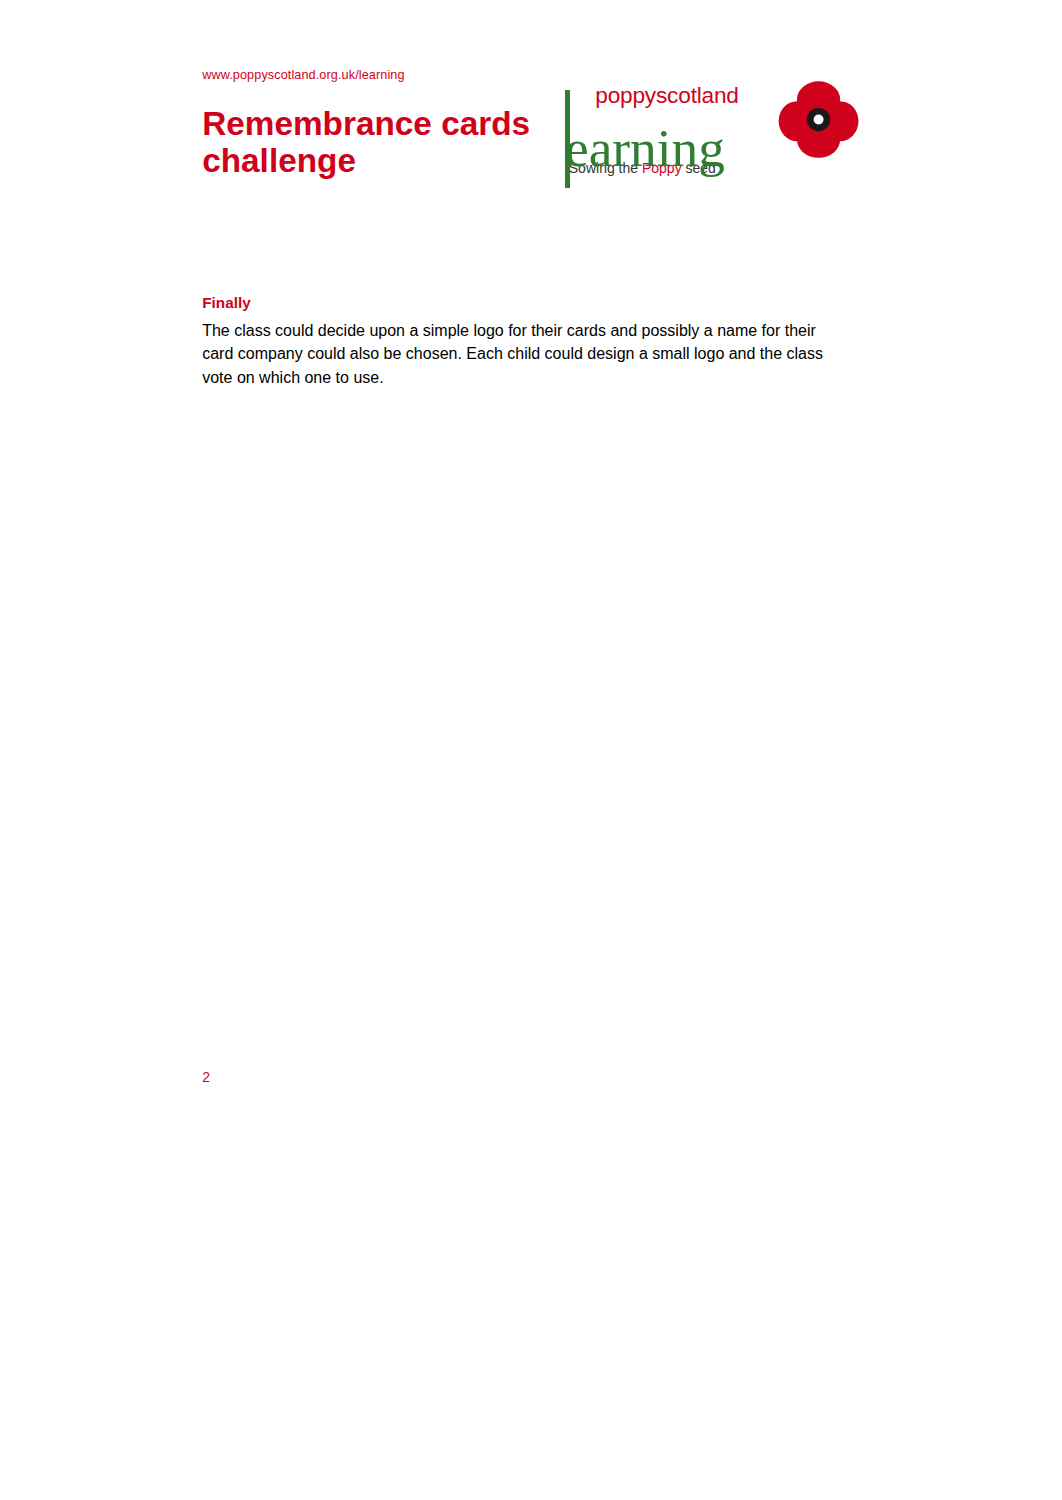www.poppyscotland.org.uk/learning
Remembrance cards
challenge
poppyscotland
earning
Sowing the Poppy seed
Finally
The class could decide upon a simple logo for their cards and possibly a name for their card company could also be chosen. Each child could design a small logo and the class vote on which one to use.
2